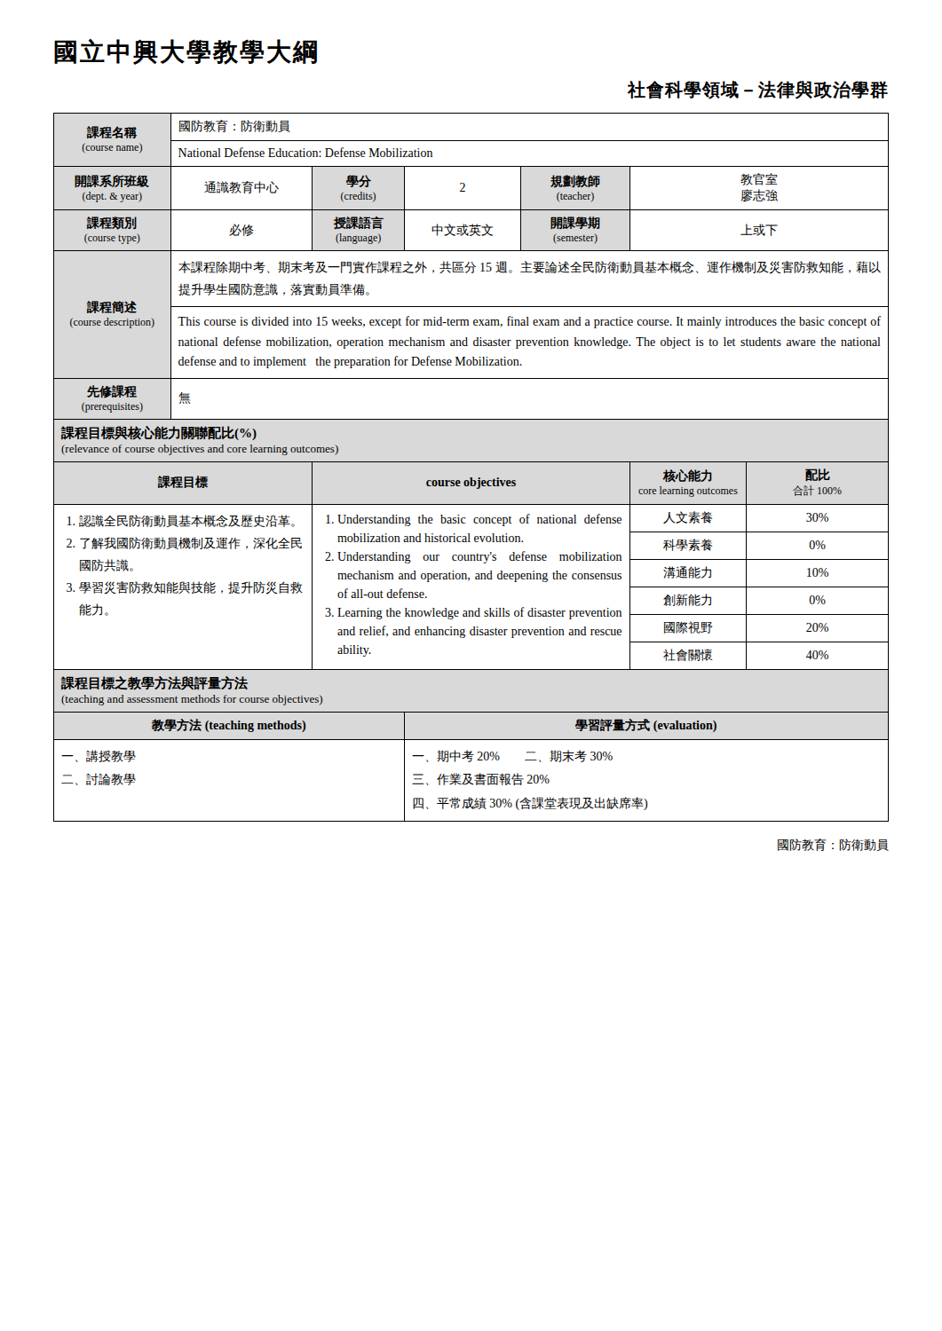國立中興大學教學大綱
社會科學領域－法律與政治學群
| 課程名稱 (course name) | 國防教育：防衛動員 |
| National Defense Education: Defense Mobilization |
| 開課系所班級 (dept. & year) | 通識教育中心 | 學分 (credits) | 2 | 規劃教師 (teacher) | 教官室 廖志強 |
| 課程類別 (course type) | 必修 | 授課語言 (language) | 中文或英文 | 開課學期 (semester) | 上或下 |
| 課程簡述 (course description) | 本課程除期中考、期末考及一門實作課程之外，共區分 15 週。主要論述全民防衛動員基本概念、運作機制及災害防救知能，藉以提升學生國防意識，落實動員準備。 |
| This course is divided into 15 weeks, except for mid-term exam, final exam and a practice course. It mainly introduces the basic concept of national defense mobilization, operation mechanism and disaster prevention knowledge. The object is to let students aware the national defense and to implement the preparation for Defense Mobilization. |
| 先修課程 (prerequisites) | 無 |
| 課程目標與核心能力關聯配比(%) (relevance of course objectives and core learning outcomes) |
| 課程目標 | course objectives | 核心能力 core learning outcomes | 配比 合計 100% |
| 認識全民防衛動員基本概念及歷史沿革。 了解我國防衛動員機制及運作，深化全民國防共識。 學習災害防救知能與技能，提升防災自救能力。 | Understanding the basic concept of national defense mobilization and historical evolution. Understanding our country's defense mobilization mechanism and operation, and deepening the consensus of all-out defense. Learning the knowledge and skills of disaster prevention and relief, and enhancing disaster prevention and rescue ability. | 人文素養 | 30% |
| 科學素養 | 0% |
| 溝通能力 | 10% |
| 創新能力 | 0% |
| 國際視野 | 20% |
| 社會關懷 | 40% |
| 課程目標之教學方法與評量方法 (teaching and assessment methods for course objectives) |
| 教學方法 (teaching methods) | 學習評量方式 (evaluation) |
| 一、講授教學 二、討論教學 | 一、期中考 20% 二、期末考 30% 三、作業及書面報告 20% 四、平常成績 30% (含課堂表現及出缺席率) |
國防教育：防衛動員